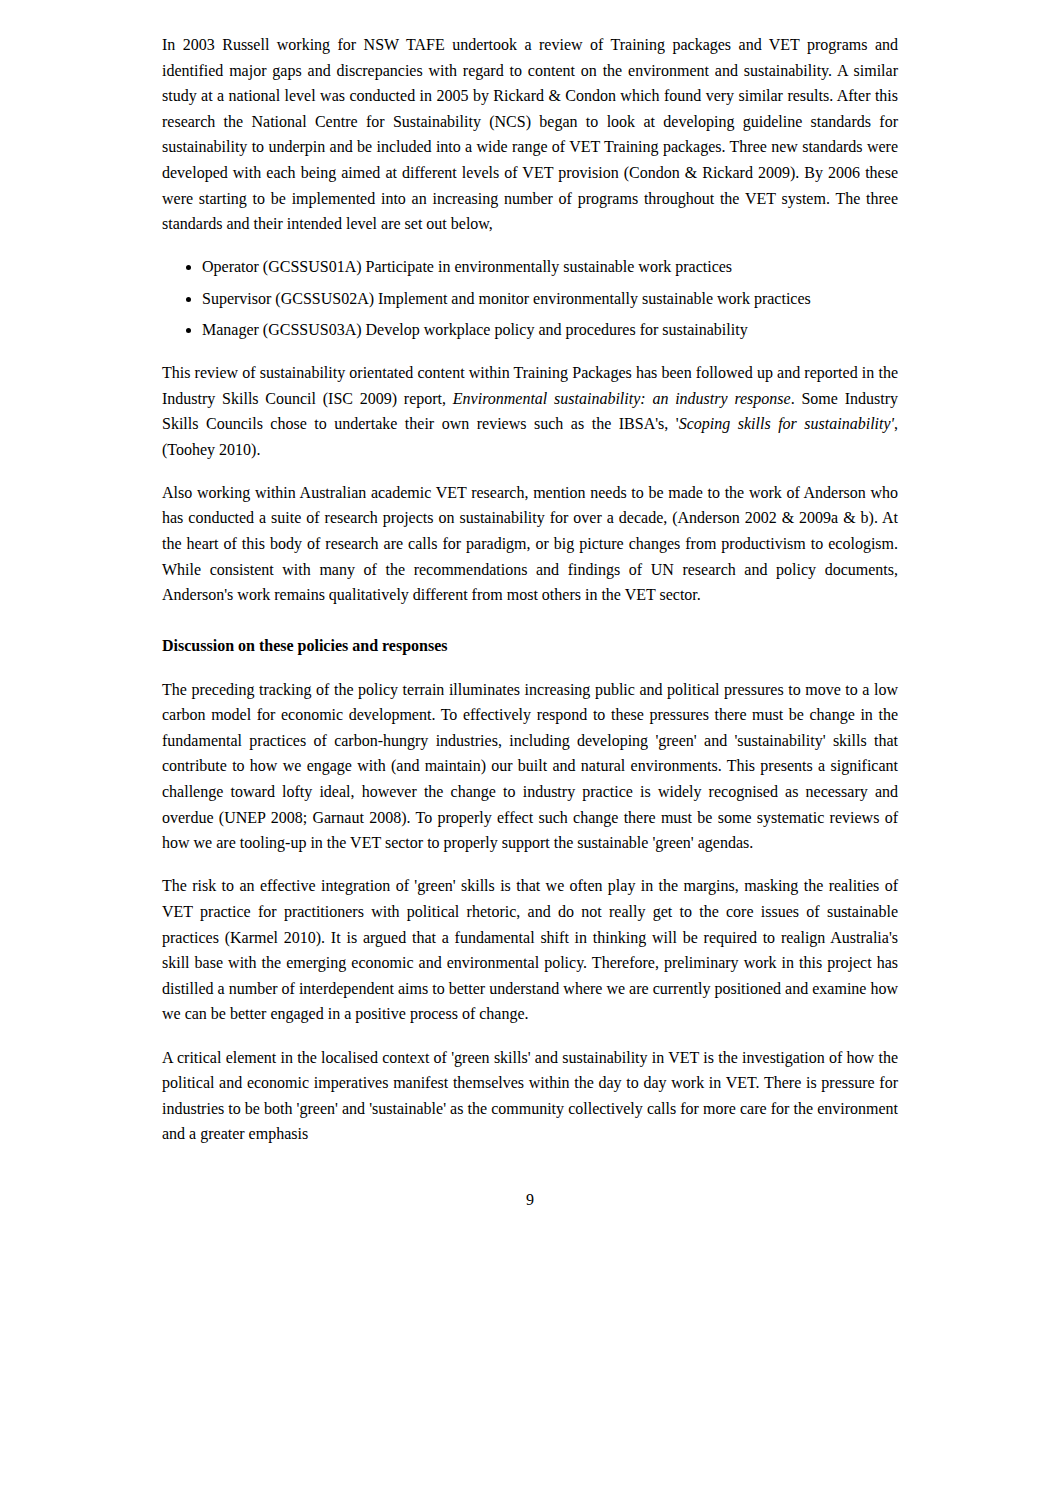In 2003 Russell working for NSW TAFE undertook a review of Training packages and VET programs and identified major gaps and discrepancies with regard to content on the environment and sustainability. A similar study at a national level was conducted in 2005 by Rickard & Condon which found very similar results. After this research the National Centre for Sustainability (NCS) began to look at developing guideline standards for sustainability to underpin and be included into a wide range of VET Training packages. Three new standards were developed with each being aimed at different levels of VET provision (Condon & Rickard 2009). By 2006 these were starting to be implemented into an increasing number of programs throughout the VET system. The three standards and their intended level are set out below,
Operator (GCSSUS01A) Participate in environmentally sustainable work practices
Supervisor (GCSSUS02A) Implement and monitor environmentally sustainable work practices
Manager (GCSSUS03A) Develop workplace policy and procedures for sustainability
This review of sustainability orientated content within Training Packages has been followed up and reported in the Industry Skills Council (ISC 2009) report, Environmental sustainability: an industry response. Some Industry Skills Councils chose to undertake their own reviews such as the IBSA's, 'Scoping skills for sustainability', (Toohey 2010).
Also working within Australian academic VET research, mention needs to be made to the work of Anderson who has conducted a suite of research projects on sustainability for over a decade, (Anderson 2002 & 2009a & b). At the heart of this body of research are calls for paradigm, or big picture changes from productivism to ecologism. While consistent with many of the recommendations and findings of UN research and policy documents, Anderson's work remains qualitatively different from most others in the VET sector.
Discussion on these policies and responses
The preceding tracking of the policy terrain illuminates increasing public and political pressures to move to a low carbon model for economic development. To effectively respond to these pressures there must be change in the fundamental practices of carbon-hungry industries, including developing 'green' and 'sustainability' skills that contribute to how we engage with (and maintain) our built and natural environments. This presents a significant challenge toward lofty ideal, however the change to industry practice is widely recognised as necessary and overdue (UNEP 2008; Garnaut 2008). To properly effect such change there must be some systematic reviews of how we are tooling-up in the VET sector to properly support the sustainable 'green' agendas.
The risk to an effective integration of 'green' skills is that we often play in the margins, masking the realities of VET practice for practitioners with political rhetoric, and do not really get to the core issues of sustainable practices (Karmel 2010). It is argued that a fundamental shift in thinking will be required to realign Australia's skill base with the emerging economic and environmental policy. Therefore, preliminary work in this project has distilled a number of interdependent aims to better understand where we are currently positioned and examine how we can be better engaged in a positive process of change.
A critical element in the localised context of 'green skills' and sustainability in VET is the investigation of how the political and economic imperatives manifest themselves within the day to day work in VET. There is pressure for industries to be both 'green' and 'sustainable' as the community collectively calls for more care for the environment and a greater emphasis
9